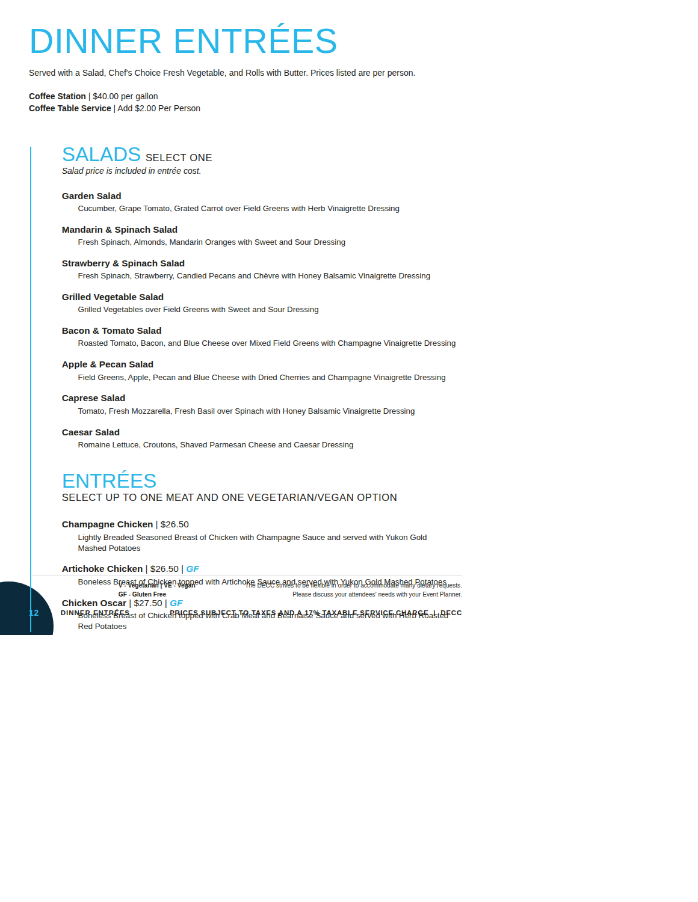DINNER ENTRÉES
Served with a Salad, Chef's Choice Fresh Vegetable, and Rolls with Butter. Prices listed are per person.
Coffee Station | $40.00 per gallon
Coffee Table Service | Add $2.00 Per Person
SALADS
SELECT ONE
Salad price is included in entrée cost.
Garden Salad
Cucumber, Grape Tomato, Grated Carrot over Field Greens with Herb Vinaigrette Dressing
Mandarin & Spinach Salad
Fresh Spinach, Almonds, Mandarin Oranges with Sweet and Sour Dressing
Strawberry & Spinach Salad
Fresh Spinach, Strawberry, Candied Pecans and Chèvre with Honey Balsamic Vinaigrette Dressing
Grilled Vegetable Salad
Grilled Vegetables over Field Greens with Sweet and Sour Dressing
Bacon & Tomato Salad
Roasted Tomato, Bacon, and Blue Cheese over Mixed Field Greens with Champagne Vinaigrette Dressing
Apple & Pecan Salad
Field Greens, Apple, Pecan and Blue Cheese with Dried Cherries and Champagne Vinaigrette Dressing
Caprese Salad
Tomato, Fresh Mozzarella, Fresh Basil over Spinach with Honey Balsamic Vinaigrette Dressing
Caesar Salad
Romaine Lettuce, Croutons, Shaved Parmesan Cheese and Caesar Dressing
ENTRÉES
SELECT UP TO ONE MEAT AND ONE VEGETARIAN/VEGAN OPTION
Champagne Chicken | $26.50
Lightly Breaded Seasoned Breast of Chicken with Champagne Sauce and served with Yukon Gold
Mashed Potatoes
Artichoke Chicken | $26.50 | GF
Boneless Breast of Chicken topped with Artichoke Sauce and served with Yukon Gold Mashed Potatoes
Chicken Oscar | $27.50 | GF
Boneless Breast of Chicken topped with Crab Meat and Bearnaise Sauce and served with Herb Roasted
Red Potatoes
V - Vegetarian | VE - Vegan
GF - Gluten Free
The DECC strives to be flexible in order to accommodate many dietary requests.
Please discuss your attendees' needs with your Event Planner.
12 DINNER ENTRÉES PRICES SUBJECT TO TAXES AND A 17% TAXABLE SERVICE CHARGE | DECC